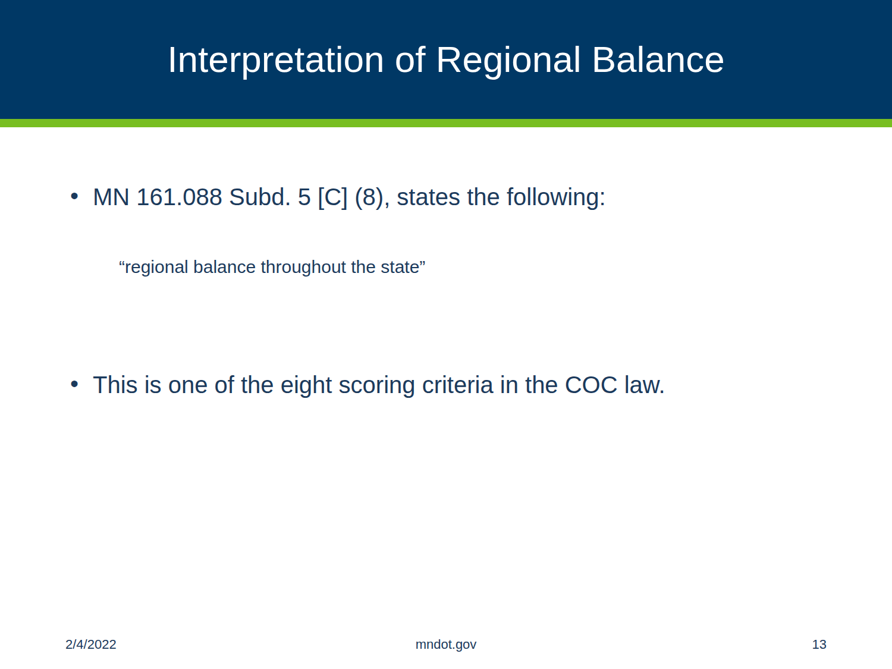Interpretation of Regional Balance
MN 161.088 Subd. 5 [C] (8), states the following:
“regional balance throughout the state”
This is one of the eight scoring criteria in the COC law.
2/4/2022
mndot.gov
13